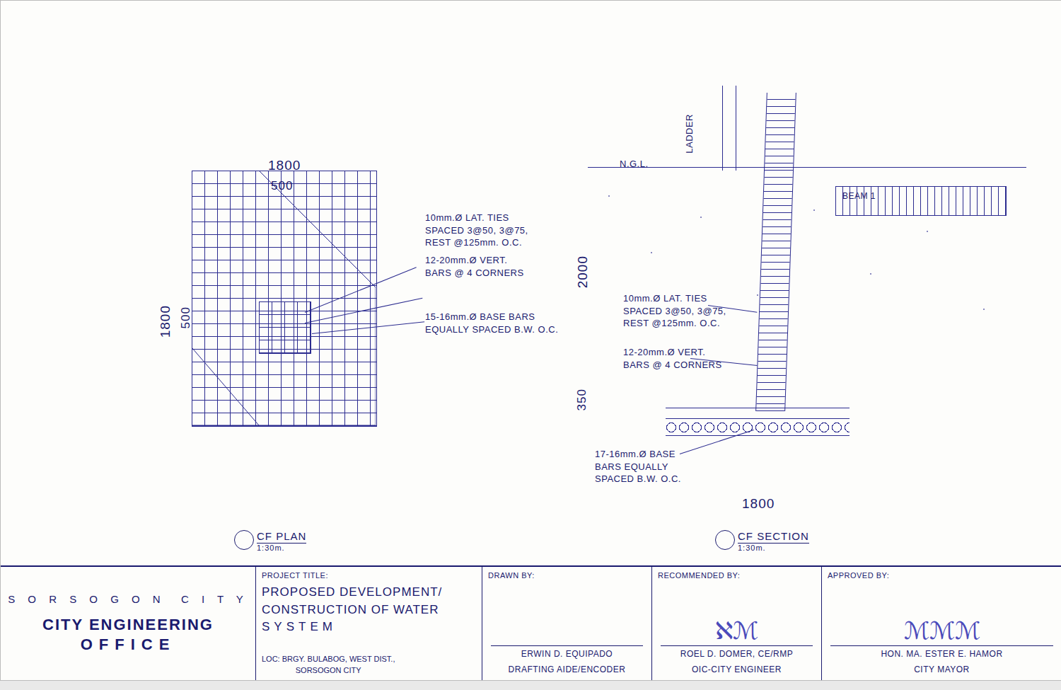1800
500
1800
500
10mm.Ø LAT. TIES
SPACED 3@50, 3@75,
REST @125mm. O.C.
12-20mm.Ø VERT.
BARS @ 4 CORNERS
15-16mm.Ø BASE BARS
EQUALLY SPACED B.W. O.C.
CF PLAN 1:30m.
LADDER
N.G.L.
BEAM 1
2000
350
1800
10mm.Ø LAT. TIES
SPACED 3@50, 3@75,
REST @125mm. O.C.
12-20mm.Ø VERT.
BARS @ 4 CORNERS
17-16mm.Ø BASE
BARS EQUALLY
SPACED B.W. O.C.
CF SECTION 1:30m.
S O R S O G O N C I T Y
CITY ENGINEERING
OFFICE
PROJECT TITLE:
PROPOSED DEVELOPMENT/
CONSTRUCTION OF WATER
SYSTEM
LOC: BRGY. BULABOG, WEST DIST., SORSOGON CITY
DRAWN BY:
ERWIN D. EQUIPADO
DRAFTING AIDE/ENCODER
RECOMMENDED BY:
ℵℳ
ROEL D. DOMER, CE/RMP
OIC-CITY ENGINEER
APPROVED BY:
ℳℳℳ
HON. MA. ESTER E. HAMOR
CITY MAYOR